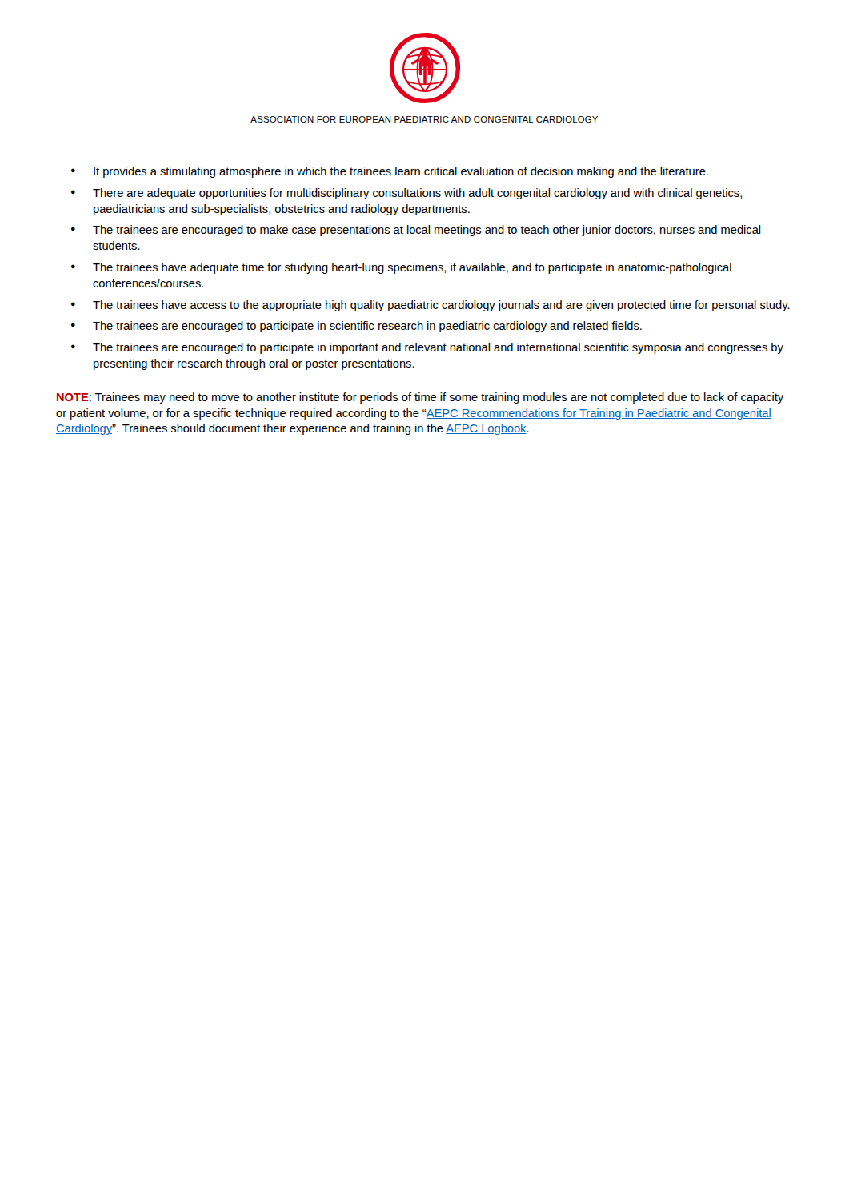ASSOCIATION FOR EUROPEAN PAEDIATRIC AND CONGENITAL CARDIOLOGY
It provides a stimulating atmosphere in which the trainees learn critical evaluation of decision making and the literature.
There are adequate opportunities for multidisciplinary consultations with adult congenital cardiology and with clinical genetics, paediatricians and sub-specialists, obstetrics and radiology departments.
The trainees are encouraged to make case presentations at local meetings and to teach other junior doctors, nurses and medical students.
The trainees have adequate time for studying heart-lung specimens, if available, and to participate in anatomic-pathological conferences/courses.
The trainees have access to the appropriate high quality paediatric cardiology journals and are given protected time for personal study.
The trainees are encouraged to participate in scientific research in paediatric cardiology and related fields.
The trainees are encouraged to participate in important and relevant national and international scientific symposia and congresses by presenting their research through oral or poster presentations.
NOTE: Trainees may need to move to another institute for periods of time if some training modules are not completed due to lack of capacity or patient volume, or for a specific technique required according to the “AEPC Recommendations for Training in Paediatric and Congenital Cardiology”. Trainees should document their experience and training in the AEPC Logbook.